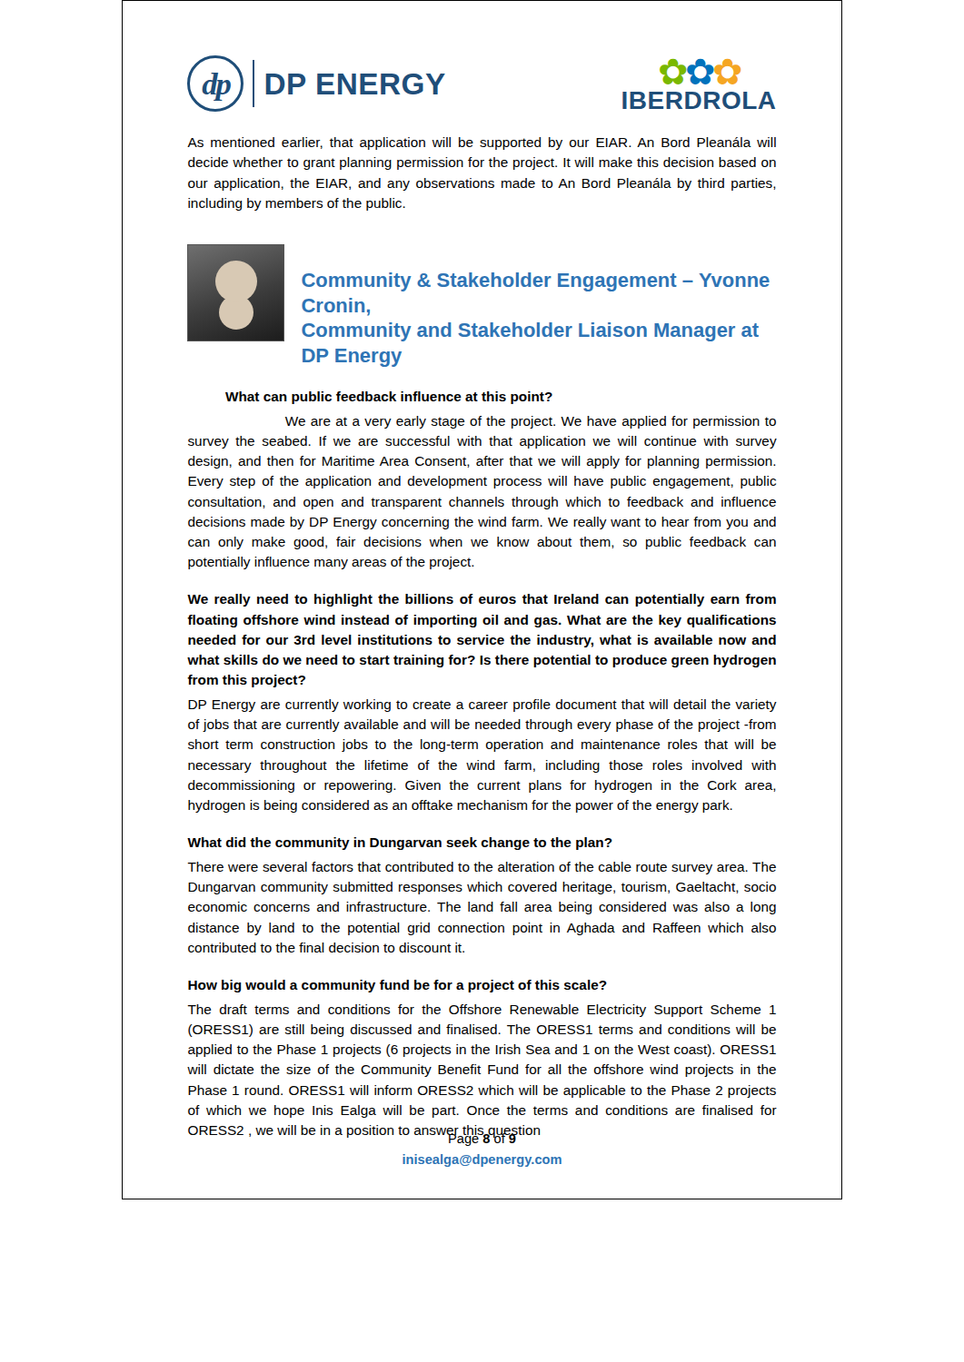dp
DP ENERGY
✿✿✿
IBERDROLA
As mentioned earlier, that application will be supported by our EIAR. An Bord Pleanála will decide whether to grant planning permission for the project. It will make this decision based on our application, the EIAR, and any observations made to An Bord Pleanála by third parties, including by members of the public.
Community & Stakeholder Engagement – Yvonne Cronin,
Community and Stakeholder Liaison Manager at DP Energy
What can public feedback influence at this point?
We are at a very early stage of the project. We have applied for permission to survey the seabed. If we are successful with that application we will continue with survey design, and then for Maritime Area Consent, after that we will apply for planning permission. Every step of the application and development process will have public engagement, public consultation, and open and transparent channels through which to feedback and influence decisions made by DP Energy concerning the wind farm. We really want to hear from you and can only make good, fair decisions when we know about them, so public feedback can potentially influence many areas of the project.
We really need to highlight the billions of euros that Ireland can potentially earn from floating offshore wind instead of importing oil and gas. What are the key qualifications needed for our 3rd level institutions to service the industry, what is available now and what skills do we need to start training for? Is there potential to produce green hydrogen from this project?
DP Energy are currently working to create a career profile document that will detail the variety of jobs that are currently available and will be needed through every phase of the project -from short term construction jobs to the long-term operation and maintenance roles that will be necessary throughout the lifetime of the wind farm, including those roles involved with decommissioning or repowering. Given the current plans for hydrogen in the Cork area, hydrogen is being considered as an offtake mechanism for the power of the energy park.
What did the community in Dungarvan seek change to the plan?
There were several factors that contributed to the alteration of the cable route survey area. The Dungarvan community submitted responses which covered heritage, tourism, Gaeltacht, socio economic concerns and infrastructure. The land fall area being considered was also a long distance by land to the potential grid connection point in Aghada and Raffeen which also contributed to the final decision to discount it.
How big would a community fund be for a project of this scale?
The draft terms and conditions for the Offshore Renewable Electricity Support Scheme 1 (ORESS1) are still being discussed and finalised. The ORESS1 terms and conditions will be applied to the Phase 1 projects (6 projects in the Irish Sea and 1 on the West coast). ORESS1 will dictate the size of the Community Benefit Fund for all the offshore wind projects in the Phase 1 round. ORESS1 will inform ORESS2 which will be applicable to the Phase 2 projects of which we hope Inis Ealga will be part. Once the terms and conditions are finalised for ORESS2 , we will be in a position to answer this question
Page 8 of 9
inisealga@dpenergy.com